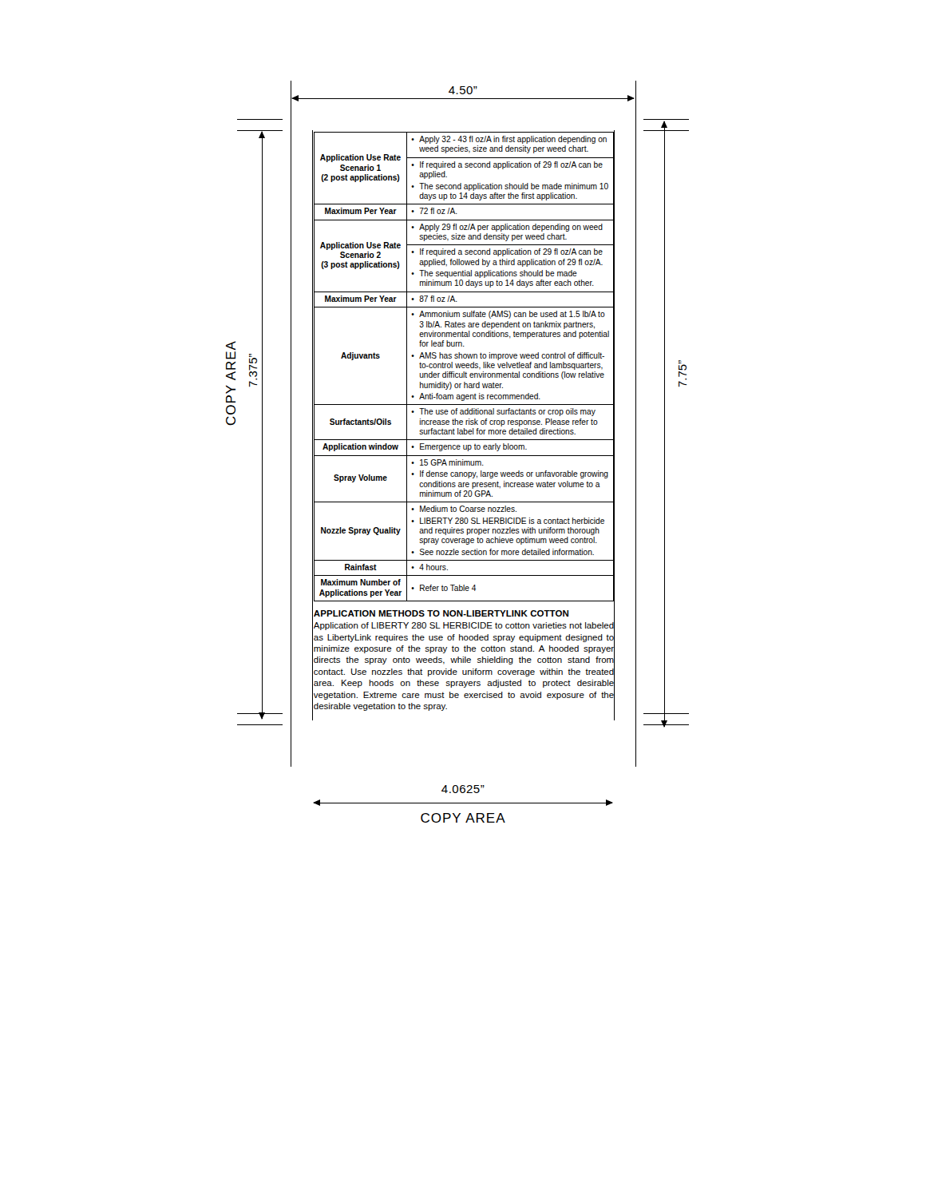4.50”
COPY AREA
7.375”
7.75”
4.0625”
COPY AREA
| Application Use Rate Scenario 1 (2 post applications) | Apply 32 - 43 fl oz/A in first application depending on weed species, size and density per weed chart. |
| If required a second application of 29 fl oz/A can be applied. The second application should be made minimum 10 days up to 14 days after the first application. |
| Maximum Per Year | 72 fl oz /A. |
| Application Use Rate Scenario 2 (3 post applications) | Apply 29 fl oz/A per application depending on weed species, size and density per weed chart. |
| If required a second application of 29 fl oz/A can be applied, followed by a third application of 29 fl oz/A. The sequential applications should be made minimum 10 days up to 14 days after each other. |
| Maximum Per Year | 87 fl oz /A. |
| Adjuvants | Ammonium sulfate (AMS) can be used at 1.5 lb/A to 3 lb/A. Rates are dependent on tankmix partners, environmental conditions, temperatures and potential for leaf burn. AMS has shown to improve weed control of difficult-to-control weeds, like velvetleaf and lambsquarters, under difficult environmental conditions (low relative humidity) or hard water. Anti-foam agent is recommended. |
| Surfactants/Oils | The use of additional surfactants or crop oils may increase the risk of crop response. Please refer to surfactant label for more detailed directions. |
| Application window | Emergence up to early bloom. |
| Spray Volume | 15 GPA minimum. If dense canopy, large weeds or unfavorable growing conditions are present, increase water volume to a minimum of 20 GPA. |
| Nozzle Spray Quality | Medium to Coarse nozzles. LIBERTY 280 SL HERBICIDE is a contact herbicide and requires proper nozzles with uniform thorough spray coverage to achieve optimum weed control. See nozzle section for more detailed information. |
| Rainfast | 4 hours. |
| Maximum Number of Applications per Year | Refer to Table 4 |
APPLICATION METHODS TO NON-LIBERTYLINK COTTON
Application of LIBERTY 280 SL HERBICIDE to cotton varieties not labeled as LibertyLink requires the use of hooded spray equipment designed to minimize exposure of the spray to the cotton stand. A hooded sprayer directs the spray onto weeds, while shielding the cotton stand from contact. Use nozzles that provide uniform coverage within the treated area. Keep hoods on these sprayers adjusted to protect desirable vegetation. Extreme care must be exercised to avoid exposure of the desirable vegetation to the spray.
With a hooded sprayer, the spray pattern is completely enclosed on the top and all 4 sides by a hood, thereby shielding the crop from the spray solution. This equipment must be set up and operated in a manner that avoids bouncing or raising the hoods off the ground in any way. The spray hoods must be operated on the ground or skimming across the ground. Tractor speed must be adjusted to avoid bouncing of the spray hoods. Avoid operation on rough or sloping ground where the spray hoods might be raised off the ground. If the hoods are raised, spray particles may escape and come into contact with the cotton, causing damage or destruction of the crop.
20 (continued)